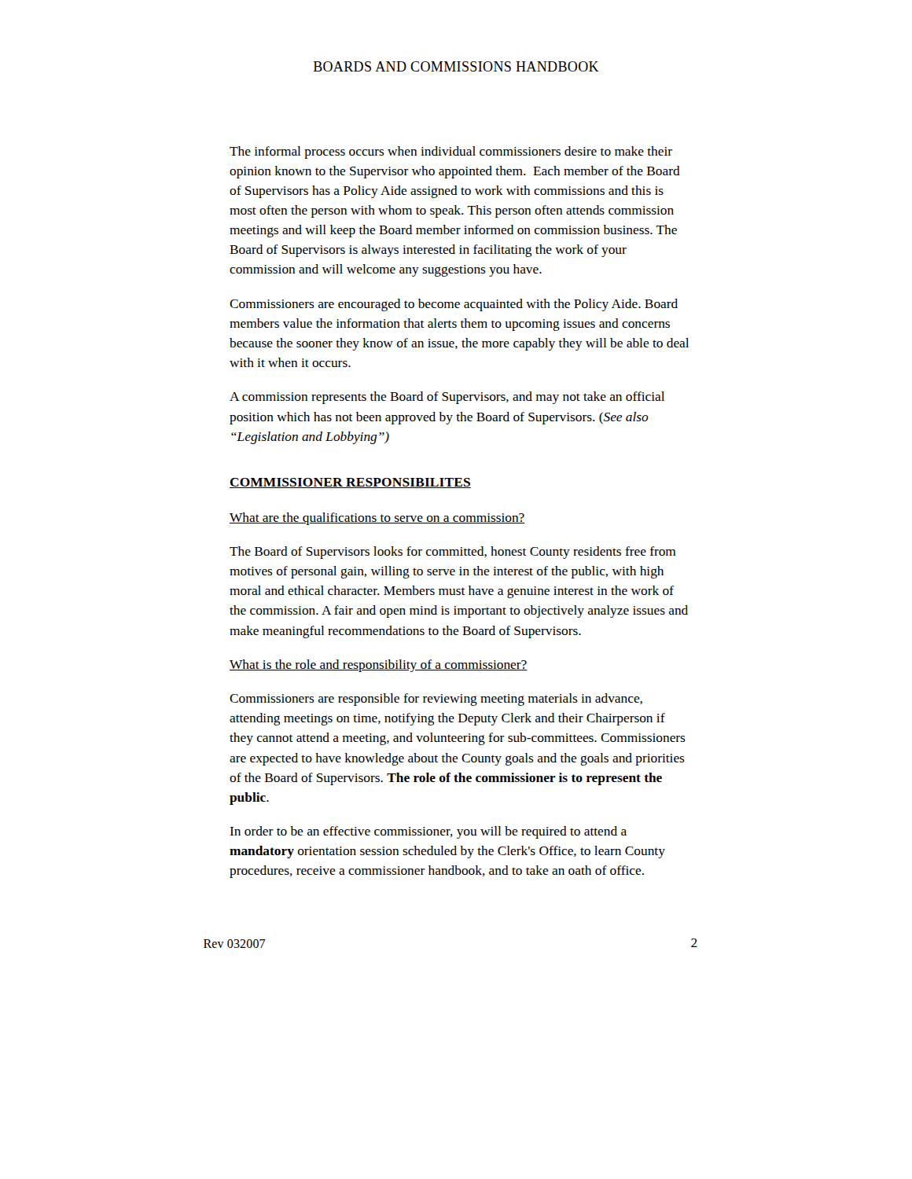BOARDS AND COMMISSIONS HANDBOOK
The informal process occurs when individual commissioners desire to make their opinion known to the Supervisor who appointed them. Each member of the Board of Supervisors has a Policy Aide assigned to work with commissions and this is most often the person with whom to speak. This person often attends commission meetings and will keep the Board member informed on commission business. The Board of Supervisors is always interested in facilitating the work of your commission and will welcome any suggestions you have.
Commissioners are encouraged to become acquainted with the Policy Aide. Board members value the information that alerts them to upcoming issues and concerns because the sooner they know of an issue, the more capably they will be able to deal with it when it occurs.
A commission represents the Board of Supervisors, and may not take an official position which has not been approved by the Board of Supervisors. (See also “Legislation and Lobbying”)
COMMISSIONER RESPONSIBILITES
What are the qualifications to serve on a commission?
The Board of Supervisors looks for committed, honest County residents free from motives of personal gain, willing to serve in the interest of the public, with high moral and ethical character. Members must have a genuine interest in the work of the commission. A fair and open mind is important to objectively analyze issues and make meaningful recommendations to the Board of Supervisors.
What is the role and responsibility of a commissioner?
Commissioners are responsible for reviewing meeting materials in advance, attending meetings on time, notifying the Deputy Clerk and their Chairperson if they cannot attend a meeting, and volunteering for sub-committees. Commissioners are expected to have knowledge about the County goals and the goals and priorities of the Board of Supervisors. The role of the commissioner is to represent the public.
In order to be an effective commissioner, you will be required to attend a mandatory orientation session scheduled by the Clerk's Office, to learn County procedures, receive a commissioner handbook, and to take an oath of office.
Rev 032007 2